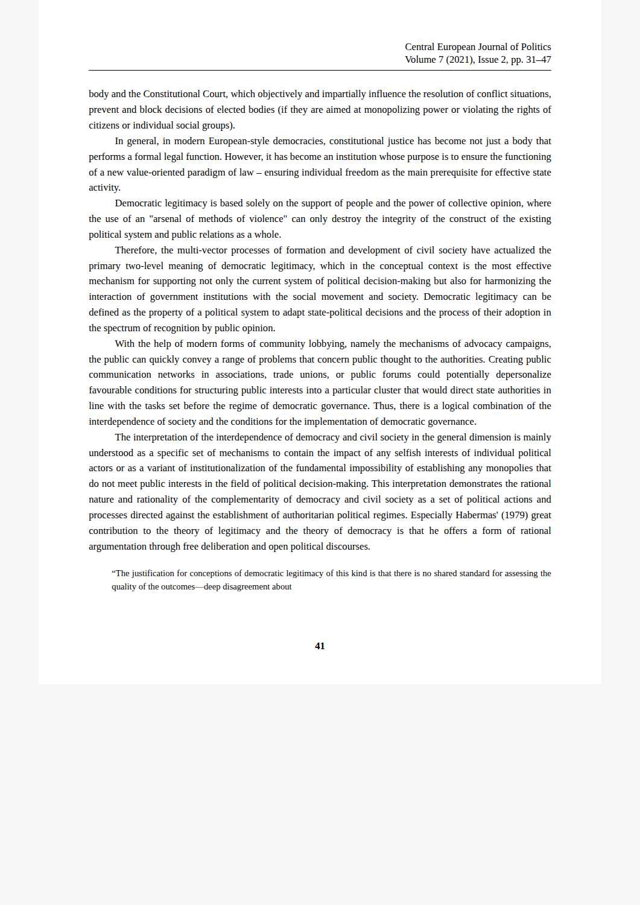Central European Journal of Politics Volume 7 (2021), Issue 2, pp. 31–47
body and the Constitutional Court, which objectively and impartially influence the resolution of conflict situations, prevent and block decisions of elected bodies (if they are aimed at monopolizing power or violating the rights of citizens or individual social groups).
In general, in modern European-style democracies, constitutional justice has become not just a body that performs a formal legal function. However, it has become an institution whose purpose is to ensure the functioning of a new value-oriented paradigm of law – ensuring individual freedom as the main prerequisite for effective state activity.
Democratic legitimacy is based solely on the support of people and the power of collective opinion, where the use of an "arsenal of methods of violence" can only destroy the integrity of the construct of the existing political system and public relations as a whole.
Therefore, the multi-vector processes of formation and development of civil society have actualized the primary two-level meaning of democratic legitimacy, which in the conceptual context is the most effective mechanism for supporting not only the current system of political decision-making but also for harmonizing the interaction of government institutions with the social movement and society. Democratic legitimacy can be defined as the property of a political system to adapt state-political decisions and the process of their adoption in the spectrum of recognition by public opinion.
With the help of modern forms of community lobbying, namely the mechanisms of advocacy campaigns, the public can quickly convey a range of problems that concern public thought to the authorities. Creating public communication networks in associations, trade unions, or public forums could potentially depersonalize favourable conditions for structuring public interests into a particular cluster that would direct state authorities in line with the tasks set before the regime of democratic governance. Thus, there is a logical combination of the interdependence of society and the conditions for the implementation of democratic governance.
The interpretation of the interdependence of democracy and civil society in the general dimension is mainly understood as a specific set of mechanisms to contain the impact of any selfish interests of individual political actors or as a variant of institutionalization of the fundamental impossibility of establishing any monopolies that do not meet public interests in the field of political decision-making. This interpretation demonstrates the rational nature and rationality of the complementarity of democracy and civil society as a set of political actions and processes directed against the establishment of authoritarian political regimes. Especially Habermas' (1979) great contribution to the theory of legitimacy and the theory of democracy is that he offers a form of rational argumentation through free deliberation and open political discourses.
“The justification for conceptions of democratic legitimacy of this kind is that there is no shared standard for assessing the quality of the outcomes—deep disagreement about
41